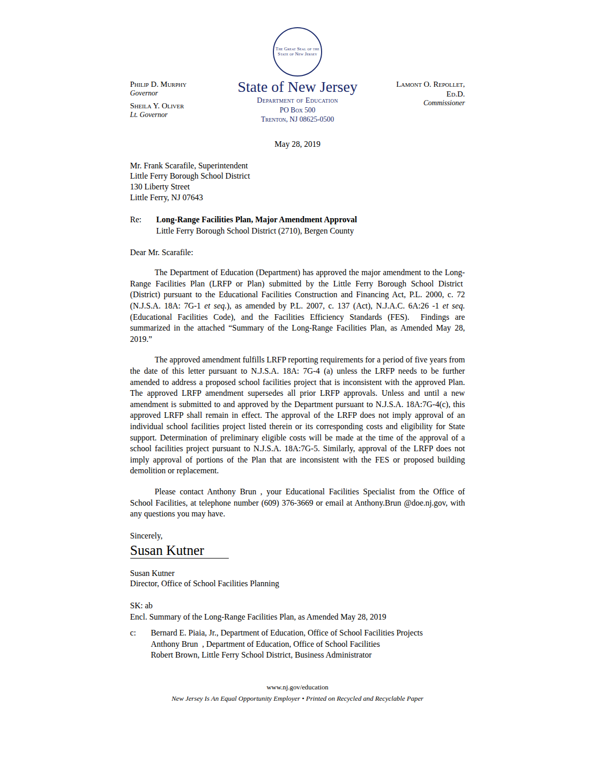The Great Seal of the State of New Jersey
Philip D. Murphy
Governor
Sheila Y. Oliver
Lt. Governor
State of New Jersey
Department of Education
PO Box 500
Trenton, NJ 08625-0500
Lamont O. Repollet, Ed.D.
Commissioner
May 28, 2019
Mr. Frank Scarafile, Superintendent
Little Ferry Borough School District
130 Liberty Street
Little Ferry, NJ 07643
Re:
Long-Range Facilities Plan, Major Amendment Approval
Little Ferry Borough School District (2710), Bergen County
Dear Mr. Scarafile:
The Department of Education (Department) has approved the major amendment to the Long-Range Facilities Plan (LRFP or Plan) submitted by the Little Ferry Borough School District (District) pursuant to the Educational Facilities Construction and Financing Act, P.L. 2000, c. 72 (N.J.S.A. 18A: 7G-1 et seq.), as amended by P.L. 2007, c. 137 (Act), N.J.A.C. 6A:26 -1 et seq. (Educational Facilities Code), and the Facilities Efficiency Standards (FES). Findings are summarized in the attached “Summary of the Long-Range Facilities Plan, as Amended May 28, 2019.”
The approved amendment fulfills LRFP reporting requirements for a period of five years from the date of this letter pursuant to N.J.S.A. 18A: 7G-4 (a) unless the LRFP needs to be further amended to address a proposed school facilities project that is inconsistent with the approved Plan. The approved LRFP amendment supersedes all prior LRFP approvals. Unless and until a new amendment is submitted to and approved by the Department pursuant to N.J.S.A. 18A:7G-4(c), this approved LRFP shall remain in effect. The approval of the LRFP does not imply approval of an individual school facilities project listed therein or its corresponding costs and eligibility for State support. Determination of preliminary eligible costs will be made at the time of the approval of a school facilities project pursuant to N.J.S.A. 18A:7G-5. Similarly, approval of the LRFP does not imply approval of portions of the Plan that are inconsistent with the FES or proposed building demolition or replacement.
Please contact Anthony Brun , your Educational Facilities Specialist from the Office of School Facilities, at telephone number (609) 376-3669 or email at Anthony.Brun @doe.nj.gov, with any questions you may have.
Sincerely,
Susan Kutner
Susan Kutner
Director, Office of School Facilities Planning
SK: ab
Encl. Summary of the Long-Range Facilities Plan, as Amended May 28, 2019
c:
Bernard E. Piaia, Jr., Department of Education, Office of School Facilities Projects
Anthony Brun , Department of Education, Office of School Facilities
Robert Brown, Little Ferry School District, Business Administrator
www.nj.gov/education
New Jersey Is An Equal Opportunity Employer • Printed on Recycled and Recyclable Paper